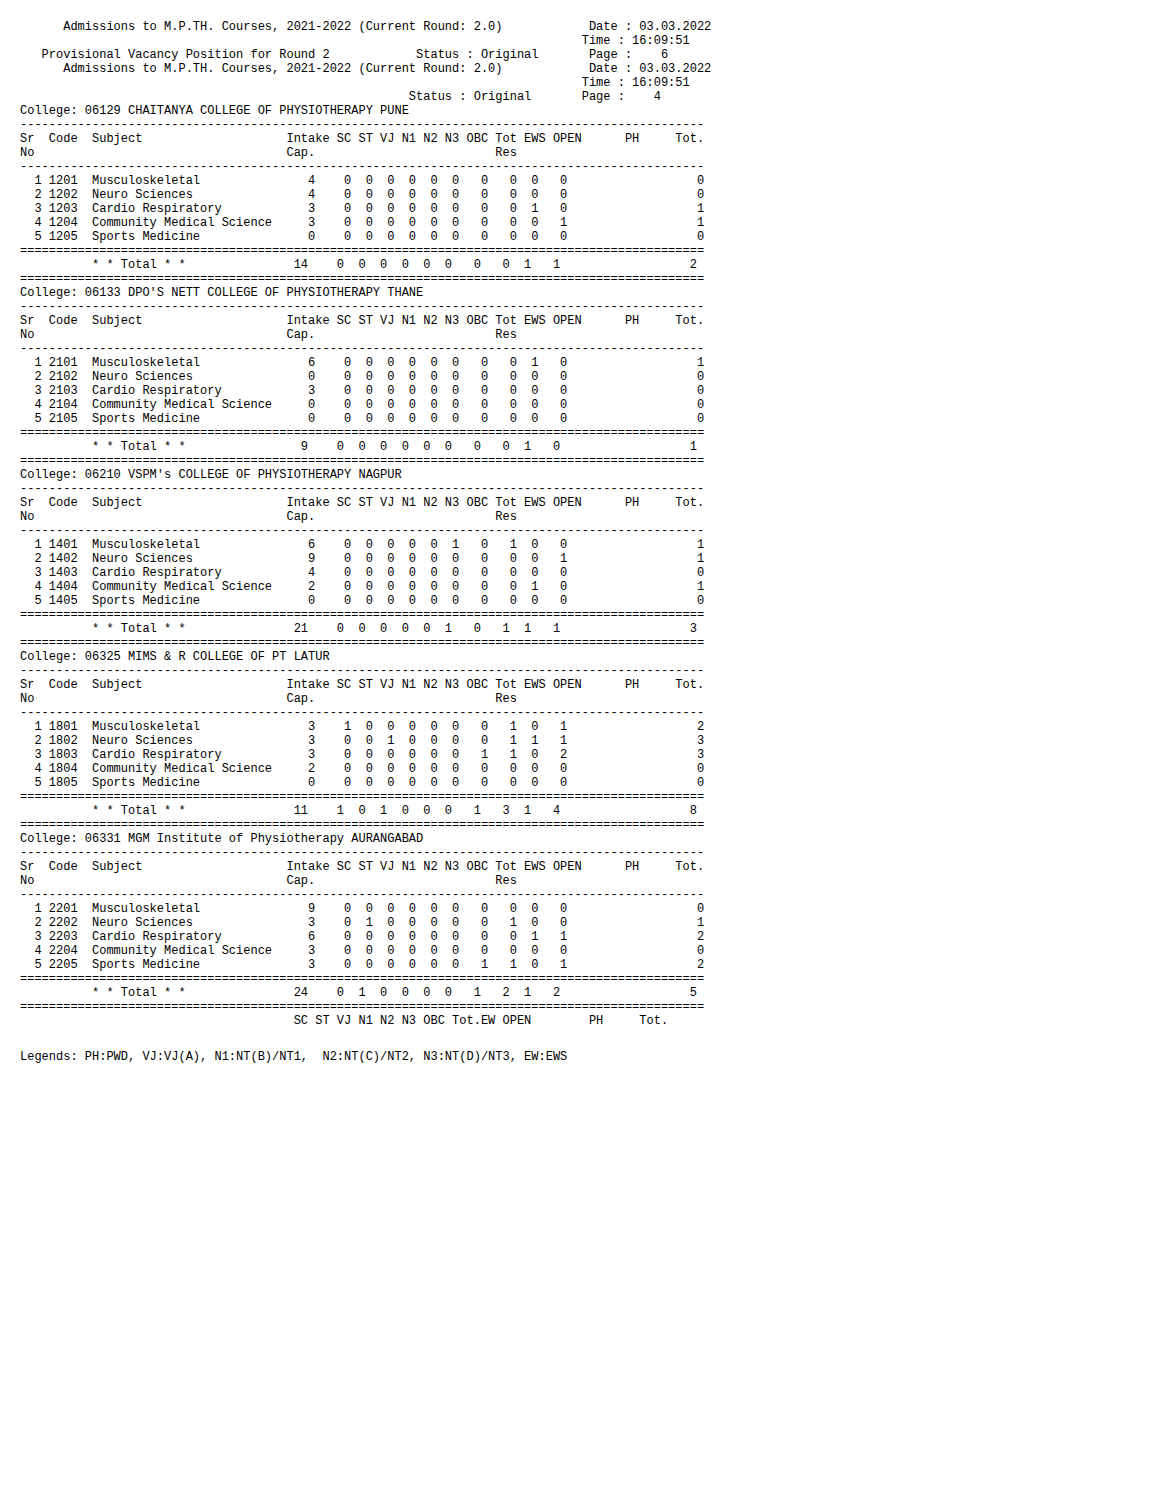Admissions to M.P.TH. Courses, 2021-2022 (Current Round: 2.0)            Date : 03.03.2022
                                                                              Time : 16:09:51
   Provisional Vacancy Position for Round 2            Status : Original       Page :    6
      Admissions to M.P.TH. Courses, 2021-2022 (Current Round: 2.0)            Date : 03.03.2022
                                                                              Time : 16:09:51
                                                      Status : Original       Page :    4
College: 06129 CHAITANYA COLLEGE OF PHYSIOTHERAPY PUNE
-----------------------------------------------------------------------------------------------
Sr  Code  Subject                    Intake SC ST VJ N1 N2 N3 OBC Tot EWS OPEN      PH     Tot.
No                                   Cap.                         Res
-----------------------------------------------------------------------------------------------
  1 1201  Musculoskeletal               4    0  0  0  0  0  0   0   0  0   0                  0
  2 1202  Neuro Sciences                4    0  0  0  0  0  0   0   0  0   0                  0
  3 1203  Cardio Respiratory            3    0  0  0  0  0  0   0   0  1   0                  1
  4 1204  Community Medical Science     3    0  0  0  0  0  0   0   0  0   1                  1
  5 1205  Sports Medicine               0    0  0  0  0  0  0   0   0  0   0                  0
===============================================================================================
          * * Total * *               14    0  0  0  0  0  0   0   0  1   1                  2
===============================================================================================
College: 06133 DPO'S NETT COLLEGE OF PHYSIOTHERAPY THANE
-----------------------------------------------------------------------------------------------
Sr  Code  Subject                    Intake SC ST VJ N1 N2 N3 OBC Tot EWS OPEN      PH     Tot.
No                                   Cap.                         Res
-----------------------------------------------------------------------------------------------
  1 2101  Musculoskeletal               6    0  0  0  0  0  0   0   0  1   0                  1
  2 2102  Neuro Sciences                0    0  0  0  0  0  0   0   0  0   0                  0
  3 2103  Cardio Respiratory            3    0  0  0  0  0  0   0   0  0   0                  0
  4 2104  Community Medical Science     0    0  0  0  0  0  0   0   0  0   0                  0
  5 2105  Sports Medicine               0    0  0  0  0  0  0   0   0  0   0                  0
===============================================================================================
          * * Total * *                9    0  0  0  0  0  0   0   0  1   0                  1
===============================================================================================
College: 06210 VSPM's COLLEGE OF PHYSIOTHERAPY NAGPUR
-----------------------------------------------------------------------------------------------
Sr  Code  Subject                    Intake SC ST VJ N1 N2 N3 OBC Tot EWS OPEN      PH     Tot.
No                                   Cap.                         Res
-----------------------------------------------------------------------------------------------
  1 1401  Musculoskeletal               6    0  0  0  0  0  1   0   1  0   0                  1
  2 1402  Neuro Sciences                9    0  0  0  0  0  0   0   0  0   1                  1
  3 1403  Cardio Respiratory            4    0  0  0  0  0  0   0   0  0   0                  0
  4 1404  Community Medical Science     2    0  0  0  0  0  0   0   0  1   0                  1
  5 1405  Sports Medicine               0    0  0  0  0  0  0   0   0  0   0                  0
===============================================================================================
          * * Total * *               21    0  0  0  0  0  1   0   1  1   1                  3
===============================================================================================
College: 06325 MIMS & R COLLEGE OF PT LATUR
-----------------------------------------------------------------------------------------------
Sr  Code  Subject                    Intake SC ST VJ N1 N2 N3 OBC Tot EWS OPEN      PH     Tot.
No                                   Cap.                         Res
-----------------------------------------------------------------------------------------------
  1 1801  Musculoskeletal               3    1  0  0  0  0  0   0   1  0   1                  2
  2 1802  Neuro Sciences                3    0  0  1  0  0  0   0   1  1   1                  3
  3 1803  Cardio Respiratory            3    0  0  0  0  0  0   1   1  0   2                  3
  4 1804  Community Medical Science     2    0  0  0  0  0  0   0   0  0   0                  0
  5 1805  Sports Medicine               0    0  0  0  0  0  0   0   0  0   0                  0
===============================================================================================
          * * Total * *               11    1  0  1  0  0  0   1   3  1   4                  8
===============================================================================================
College: 06331 MGM Institute of Physiotherapy AURANGABAD
-----------------------------------------------------------------------------------------------
Sr  Code  Subject                    Intake SC ST VJ N1 N2 N3 OBC Tot EWS OPEN      PH     Tot.
No                                   Cap.                         Res
-----------------------------------------------------------------------------------------------
  1 2201  Musculoskeletal               9    0  0  0  0  0  0   0   0  0   0                  0
  2 2202  Neuro Sciences                3    0  1  0  0  0  0   0   1  0   0                  1
  3 2203  Cardio Respiratory            6    0  0  0  0  0  0   0   0  1   1                  2
  4 2204  Community Medical Science     3    0  0  0  0  0  0   0   0  0   0                  0
  5 2205  Sports Medicine               3    0  0  0  0  0  0   1   1  0   1                  2
===============================================================================================
          * * Total * *               24    0  1  0  0  0  0   1   2  1   2                  5
===============================================================================================
                                      SC ST VJ N1 N2 N3 OBC Tot.EW OPEN        PH     Tot.
Legends: PH:PWD, VJ:VJ(A), N1:NT(B)/NT1,  N2:NT(C)/NT2, N3:NT(D)/NT3, EW:EWS